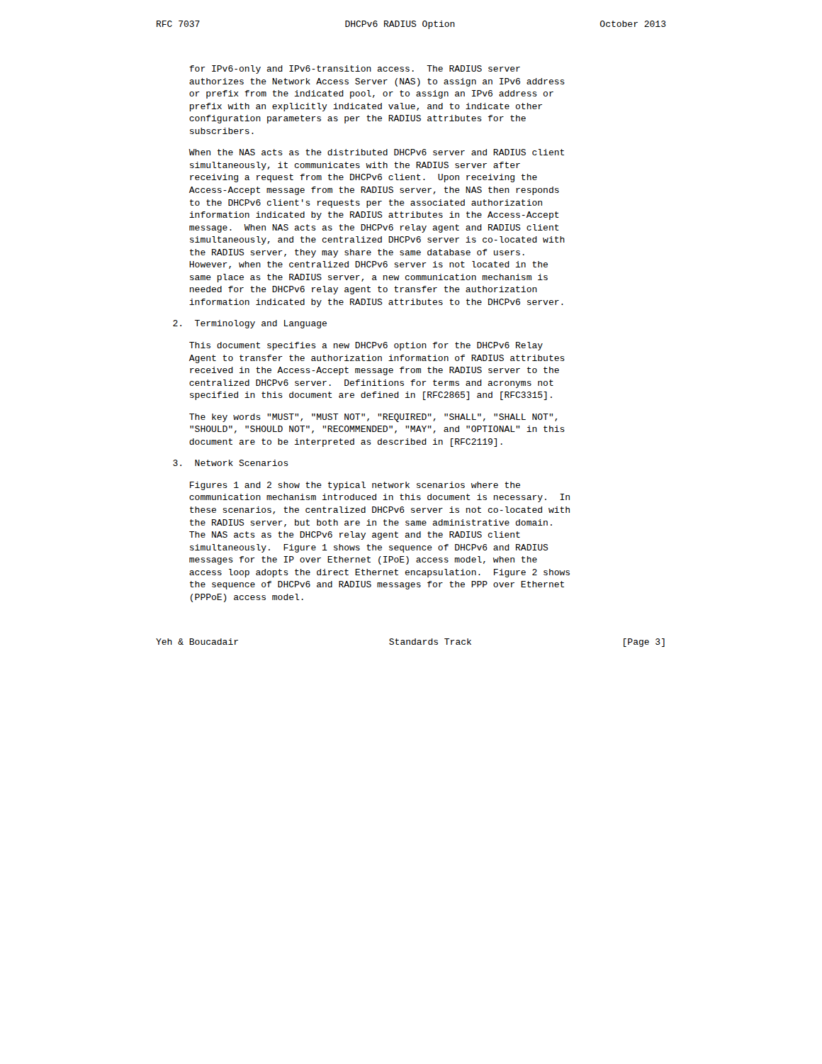RFC 7037 DHCPv6 RADIUS Option October 2013
for IPv6-only and IPv6-transition access. The RADIUS server authorizes the Network Access Server (NAS) to assign an IPv6 address or prefix from the indicated pool, or to assign an IPv6 address or prefix with an explicitly indicated value, and to indicate other configuration parameters as per the RADIUS attributes for the subscribers.
When the NAS acts as the distributed DHCPv6 server and RADIUS client simultaneously, it communicates with the RADIUS server after receiving a request from the DHCPv6 client. Upon receiving the Access-Accept message from the RADIUS server, the NAS then responds to the DHCPv6 client's requests per the associated authorization information indicated by the RADIUS attributes in the Access-Accept message. When NAS acts as the DHCPv6 relay agent and RADIUS client simultaneously, and the centralized DHCPv6 server is co-located with the RADIUS server, they may share the same database of users. However, when the centralized DHCPv6 server is not located in the same place as the RADIUS server, a new communication mechanism is needed for the DHCPv6 relay agent to transfer the authorization information indicated by the RADIUS attributes to the DHCPv6 server.
2. Terminology and Language
This document specifies a new DHCPv6 option for the DHCPv6 Relay Agent to transfer the authorization information of RADIUS attributes received in the Access-Accept message from the RADIUS server to the centralized DHCPv6 server. Definitions for terms and acronyms not specified in this document are defined in [RFC2865] and [RFC3315].
The key words "MUST", "MUST NOT", "REQUIRED", "SHALL", "SHALL NOT", "SHOULD", "SHOULD NOT", "RECOMMENDED", "MAY", and "OPTIONAL" in this document are to be interpreted as described in [RFC2119].
3. Network Scenarios
Figures 1 and 2 show the typical network scenarios where the communication mechanism introduced in this document is necessary. In these scenarios, the centralized DHCPv6 server is not co-located with the RADIUS server, but both are in the same administrative domain. The NAS acts as the DHCPv6 relay agent and the RADIUS client simultaneously. Figure 1 shows the sequence of DHCPv6 and RADIUS messages for the IP over Ethernet (IPoE) access model, when the access loop adopts the direct Ethernet encapsulation. Figure 2 shows the sequence of DHCPv6 and RADIUS messages for the PPP over Ethernet (PPPoE) access model.
Yeh & Boucadair Standards Track [Page 3]